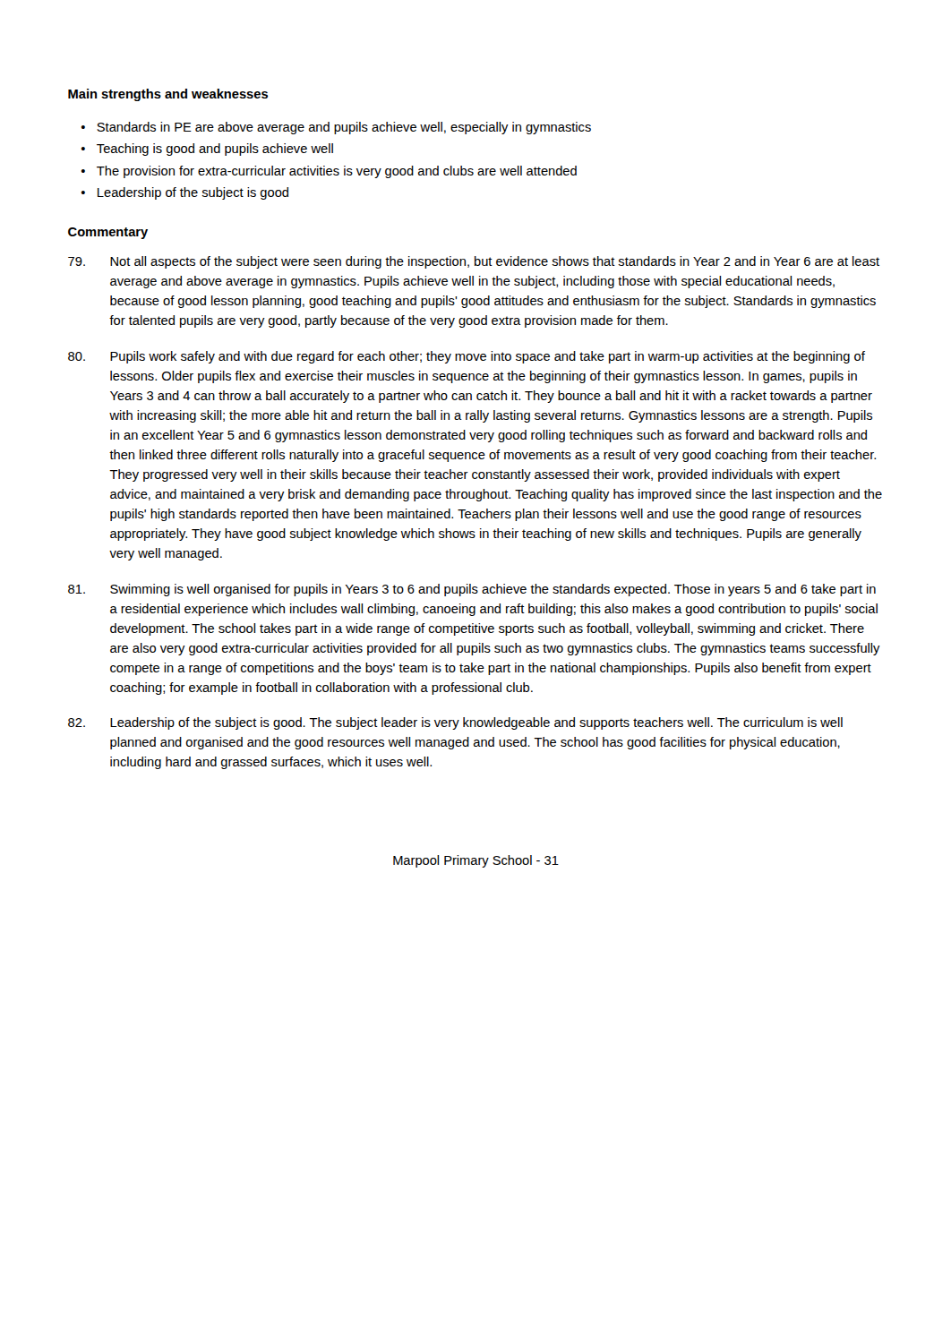Main strengths and weaknesses
Standards in PE are above average and pupils achieve well, especially in gymnastics
Teaching is good and pupils achieve well
The provision for extra-curricular activities is very good and clubs are well attended
Leadership of the subject is good
Commentary
Not all aspects of the subject were seen during the inspection, but evidence shows that standards in Year 2 and in Year 6 are at least average and above average in gymnastics. Pupils achieve well in the subject, including those with special educational needs, because of good lesson planning, good teaching and pupils' good attitudes and enthusiasm for the subject. Standards in gymnastics for talented pupils are very good, partly because of the very good extra provision made for them.
Pupils work safely and with due regard for each other; they move into space and take part in warm-up activities at the beginning of lessons. Older pupils flex and exercise their muscles in sequence at the beginning of their gymnastics lesson. In games, pupils in Years 3 and 4 can throw a ball accurately to a partner who can catch it. They bounce a ball and hit it with a racket towards a partner with increasing skill; the more able hit and return the ball in a rally lasting several returns. Gymnastics lessons are a strength. Pupils in an excellent Year 5 and 6 gymnastics lesson demonstrated very good rolling techniques such as forward and backward rolls and then linked three different rolls naturally into a graceful sequence of movements as a result of very good coaching from their teacher. They progressed very well in their skills because their teacher constantly assessed their work, provided individuals with expert advice, and maintained a very brisk and demanding pace throughout. Teaching quality has improved since the last inspection and the pupils' high standards reported then have been maintained. Teachers plan their lessons well and use the good range of resources appropriately. They have good subject knowledge which shows in their teaching of new skills and techniques. Pupils are generally very well managed.
Swimming is well organised for pupils in Years 3 to 6 and pupils achieve the standards expected. Those in years 5 and 6 take part in a residential experience which includes wall climbing, canoeing and raft building; this also makes a good contribution to pupils' social development. The school takes part in a wide range of competitive sports such as football, volleyball, swimming and cricket. There are also very good extra-curricular activities provided for all pupils such as two gymnastics clubs. The gymnastics teams successfully compete in a range of competitions and the boys' team is to take part in the national championships. Pupils also benefit from expert coaching; for example in football in collaboration with a professional club.
Leadership of the subject is good. The subject leader is very knowledgeable and supports teachers well. The curriculum is well planned and organised and the good resources well managed and used. The school has good facilities for physical education, including hard and grassed surfaces, which it uses well.
Marpool Primary School - 31